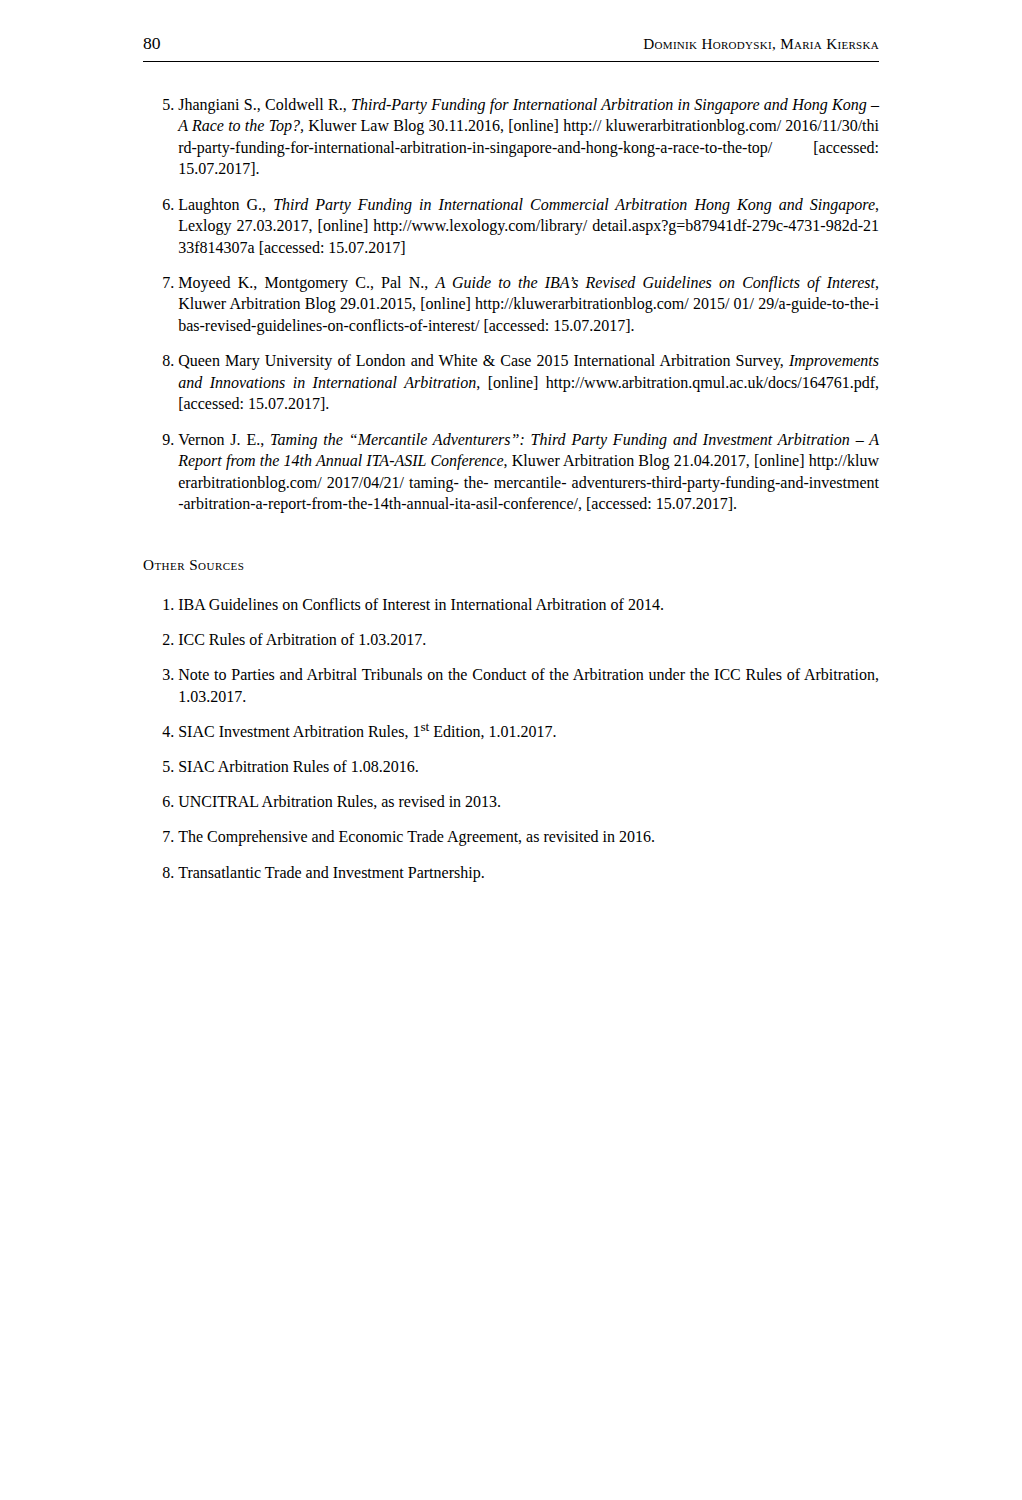80 Dominik Horodyski, Maria Kierska
Jhangiani S., Coldwell R., Third-Party Funding for International Arbitration in Singapore and Hong Kong – A Race to the Top?, Kluwer Law Blog 30.11.2016, [online] http:// kluwerarbitrationblog.com/ 2016/11/30/third-party-funding-for-international-arbitration-in-singapore-and-hong-kong-a-race-to-the-top/ [accessed: 15.07.2017].
Laughton G., Third Party Funding in International Commercial Arbitration Hong Kong and Singapore, Lexlogy 27.03.2017, [online] http://www.lexology.com/library/ detail.aspx?g=b87941df-279c-4731-982d-2133f814307a [accessed: 15.07.2017]
Moyeed K., Montgomery C., Pal N., A Guide to the IBA’s Revised Guidelines on Conflicts of Interest, Kluwer Arbitration Blog 29.01.2015, [online] http://kluwerarbitrationblog.com/ 2015/ 01/ 29/a-guide-to-the-ibas-revised-guidelines-on-conflicts-of-interest/ [accessed: 15.07.2017].
Queen Mary University of London and White & Case 2015 International Arbitration Survey, Improvements and Innovations in International Arbitration, [online] http://www.arbitration.qmul.ac.uk/docs/164761.pdf, [accessed: 15.07.2017].
Vernon J. E., Taming the “Mercantile Adventurers”: Third Party Funding and Investment Arbitration – A Report from the 14th Annual ITA-ASIL Conference, Kluwer Arbitration Blog 21.04.2017, [online] http://kluwerarbitrationblog.com/ 2017/04/21/ taming- the- mercantile- adventurers-third-party-funding-and-investment-arbitration-a-report-from-the-14th-annual-ita-asil-conference/, [accessed: 15.07.2017].
Other Sources
IBA Guidelines on Conflicts of Interest in International Arbitration of 2014.
ICC Rules of Arbitration of 1.03.2017.
Note to Parties and Arbitral Tribunals on the Conduct of the Arbitration under the ICC Rules of Arbitration, 1.03.2017.
SIAC Investment Arbitration Rules, 1st Edition, 1.01.2017.
SIAC Arbitration Rules of 1.08.2016.
UNCITRAL Arbitration Rules, as revised in 2013.
The Comprehensive and Economic Trade Agreement, as revisited in 2016.
Transatlantic Trade and Investment Partnership.